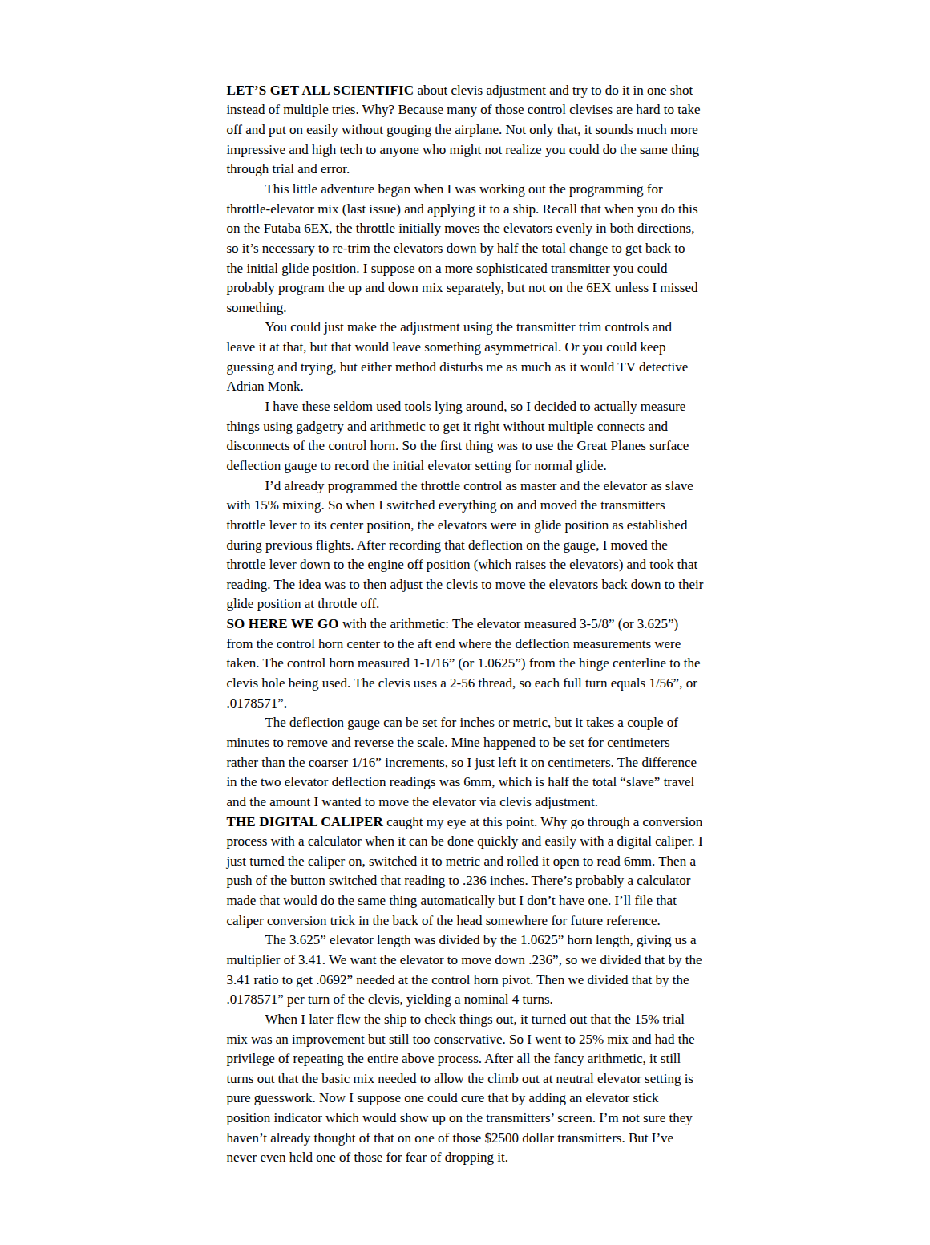LET’S GET ALL SCIENTIFIC about clevis adjustment and try to do it in one shot instead of multiple tries. Why? Because many of those control clevises are hard to take off and put on easily without gouging the airplane. Not only that, it sounds much more impressive and high tech to anyone who might not realize you could do the same thing through trial and error.
This little adventure began when I was working out the programming for throttle-elevator mix (last issue) and applying it to a ship. Recall that when you do this on the Futaba 6EX, the throttle initially moves the elevators evenly in both directions, so it’s necessary to re-trim the elevators down by half the total change to get back to the initial glide position. I suppose on a more sophisticated transmitter you could probably program the up and down mix separately, but not on the 6EX unless I missed something.
You could just make the adjustment using the transmitter trim controls and leave it at that, but that would leave something asymmetrical. Or you could keep guessing and trying, but either method disturbs me as much as it would TV detective Adrian Monk.
I have these seldom used tools lying around, so I decided to actually measure things using gadgetry and arithmetic to get it right without multiple connects and disconnects of the control horn. So the first thing was to use the Great Planes surface deflection gauge to record the initial elevator setting for normal glide.
I’d already programmed the throttle control as master and the elevator as slave with 15% mixing. So when I switched everything on and moved the transmitters throttle lever to its center position, the elevators were in glide position as established during previous flights. After recording that deflection on the gauge, I moved the throttle lever down to the engine off position (which raises the elevators) and took that reading. The idea was to then adjust the clevis to move the elevators back down to their glide position at throttle off.
SO HERE WE GO with the arithmetic: The elevator measured 3-5/8” (or 3.625”) from the control horn center to the aft end where the deflection measurements were taken. The control horn measured 1-1/16” (or 1.0625”) from the hinge centerline to the clevis hole being used. The clevis uses a 2-56 thread, so each full turn equals 1/56”, or .0178571”.
The deflection gauge can be set for inches or metric, but it takes a couple of minutes to remove and reverse the scale. Mine happened to be set for centimeters rather than the coarser 1/16” increments, so I just left it on centimeters. The difference in the two elevator deflection readings was 6mm, which is half the total “slave” travel and the amount I wanted to move the elevator via clevis adjustment.
THE DIGITAL CALIPER caught my eye at this point. Why go through a conversion process with a calculator when it can be done quickly and easily with a digital caliper. I just turned the caliper on, switched it to metric and rolled it open to read 6mm. Then a push of the button switched that reading to .236 inches. There’s probably a calculator made that would do the same thing automatically but I don’t have one. I’ll file that caliper conversion trick in the back of the head somewhere for future reference.
The 3.625” elevator length was divided by the 1.0625” horn length, giving us a multiplier of 3.41. We want the elevator to move down .236”, so we divided that by the 3.41 ratio to get .0692” needed at the control horn pivot. Then we divided that by the .0178571” per turn of the clevis, yielding a nominal 4 turns.
When I later flew the ship to check things out, it turned out that the 15% trial mix was an improvement but still too conservative. So I went to 25% mix and had the privilege of repeating the entire above process. After all the fancy arithmetic, it still turns out that the basic mix needed to allow the climb out at neutral elevator setting is pure guesswork. Now I suppose one could cure that by adding an elevator stick position indicator which would show up on the transmitters’ screen. I’m not sure they haven’t already thought of that on one of those $2500 dollar transmitters. But I’ve never even held one of those for fear of dropping it.